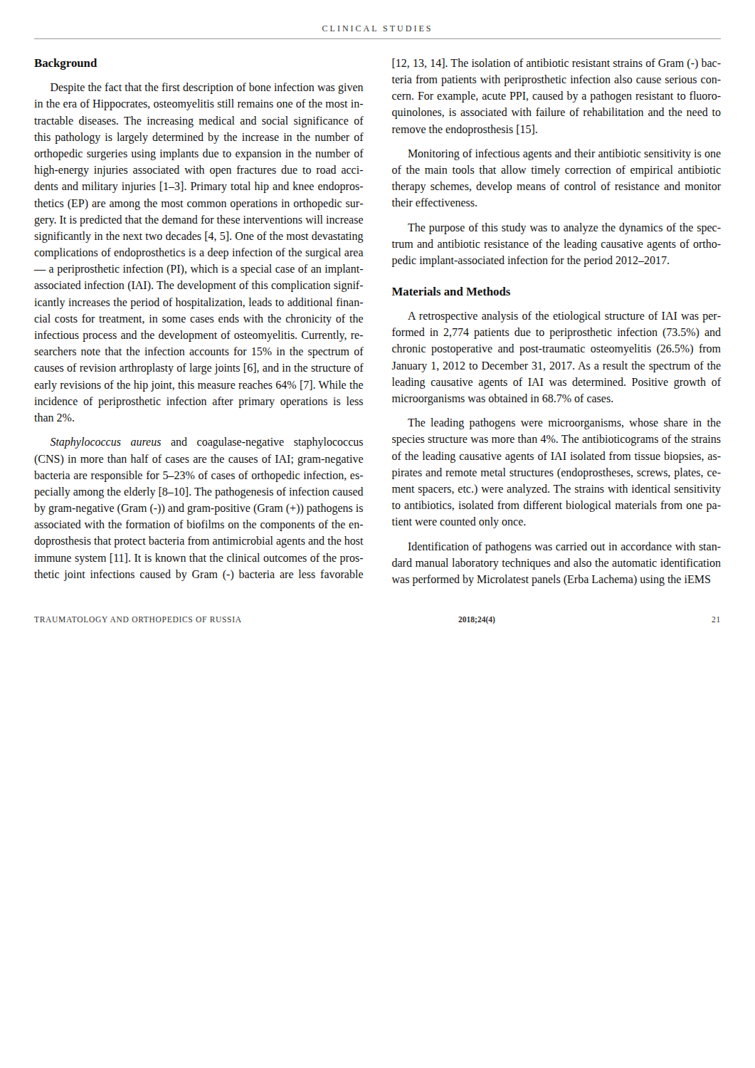Clinical Studies
Background
Despite the fact that the first description of bone infection was given in the era of Hippocrates, osteomyelitis still remains one of the most intractable diseases. The increasing medical and social significance of this pathology is largely determined by the increase in the number of orthopedic surgeries using implants due to expansion in the number of high-energy injuries associated with open fractures due to road accidents and military injuries [1–3]. Primary total hip and knee endoprosthetics (EP) are among the most common operations in orthopedic surgery. It is predicted that the demand for these interventions will increase significantly in the next two decades [4, 5]. One of the most devastating complications of endoprosthetics is a deep infection of the surgical area — a periprosthetic infection (PI), which is a special case of an implant-associated infection (IAI). The development of this complication significantly increases the period of hospitalization, leads to additional financial costs for treatment, in some cases ends with the chronicity of the infectious process and the development of osteomyelitis. Currently, researchers note that the infection accounts for 15% in the spectrum of causes of revision arthroplasty of large joints [6], and in the structure of early revisions of the hip joint, this measure reaches 64% [7]. While the incidence of periprosthetic infection after primary operations is less than 2%.
Staphylococcus aureus and coagulase-negative staphylococcus (CNS) in more than half of cases are the causes of IAI; gram-negative bacteria are responsible for 5–23% of cases of orthopedic infection, especially among the elderly [8–10]. The pathogenesis of infection caused by gram-negative (Gram (-)) and gram-positive (Gram (+)) pathogens is associated with the formation of biofilms on the components of the endoprosthesis that protect bacteria from antimicrobial agents and the host immune system [11]. It is known that the clinical outcomes of the prosthetic joint infections caused by Gram (-) bacteria are less favorable [12, 13, 14]. The isolation of antibiotic resistant strains of Gram (-) bacteria from patients with periprosthetic infection also cause serious concern. For example, acute PPI, caused by a pathogen resistant to fluoroquinolones, is associated with failure of rehabilitation and the need to remove the endoprosthesis [15].
Monitoring of infectious agents and their antibiotic sensitivity is one of the main tools that allow timely correction of empirical antibiotic therapy schemes, develop means of control of resistance and monitor their effectiveness.
The purpose of this study was to analyze the dynamics of the spectrum and antibiotic resistance of the leading causative agents of orthopedic implant-associated infection for the period 2012–2017.
Materials and Methods
A retrospective analysis of the etiological structure of IAI was performed in 2,774 patients due to periprosthetic infection (73.5%) and chronic postoperative and post-traumatic osteomyelitis (26.5%) from January 1, 2012 to December 31, 2017. As a result the spectrum of the leading causative agents of IAI was determined. Positive growth of microorganisms was obtained in 68.7% of cases.
The leading pathogens were microorganisms, whose share in the species structure was more than 4%. The antibioticograms of the strains of the leading causative agents of IAI isolated from tissue biopsies, aspirates and remote metal structures (endoprostheses, screws, plates, cement spacers, etc.) were analyzed. The strains with identical sensitivity to antibiotics, isolated from different biological materials from one patient were counted only once.
Identification of pathogens was carried out in accordance with standard manual laboratory techniques and also the automatic identification was performed by Microlatest panels (Erba Lachema) using the iEMS
Traumatology and Orthopedics of Russia 2018;24(4) 21